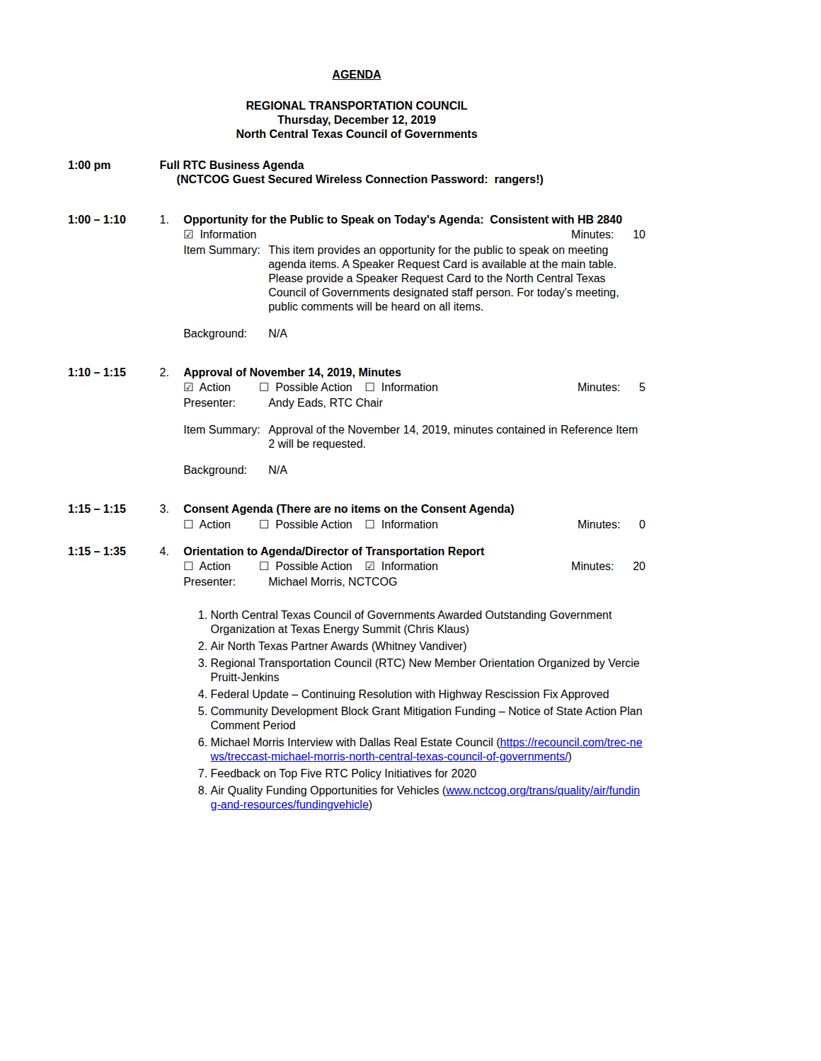AGENDA
REGIONAL TRANSPORTATION COUNCIL
Thursday, December 12, 2019
North Central Texas Council of Governments
| 1:00 pm | Full RTC Business Agenda (NCTCOG Guest Secured Wireless Connection Password: rangers!) |
| 1:00 – 1:10 | 1. | Opportunity for the Public to Speak on Today's Agenda: Consistent with HB 2840 ☑ Information Minutes: 10 / Item Summary: / This item provides an opportunity for the public to speak on meeting agenda items. A Speaker Request Card is available at the main table. Please provide a Speaker Request Card to the North Central Texas Council of Governments designated staff person. For today's meeting, public comments will be heard on all items. / / Background: / N/A / |
| 1:10 – 1:15 | 2. | Approval of November 14, 2019, Minutes ☑ Action ☐ Possible Action ☐ Information Minutes: 5 / Presenter: / Andy Eads, RTC Chair / / Item Summary: / Approval of the November 14, 2019, minutes contained in Reference Item 2 will be requested. / / Background: / N/A / |
| 1:15 – 1:15 | 3. | Consent Agenda (There are no items on the Consent Agenda) ☐ Action ☐ Possible Action ☐ Information Minutes: 0 |
| 1:15 – 1:35 | 4. | Orientation to Agenda/Director of Transportation Report ☐ Action ☐ Possible Action ☑ Information Minutes: 20 / Presenter: / Michael Morris, NCTCOG / North Central Texas Council of Governments Awarded Outstanding Government Organization at Texas Energy Summit (Chris Klaus) Air North Texas Partner Awards (Whitney Vandiver) Regional Transportation Council (RTC) New Member Orientation Organized by Vercie Pruitt-Jenkins Federal Update – Continuing Resolution with Highway Rescission Fix Approved Community Development Block Grant Mitigation Funding – Notice of State Action Plan Comment Period Michael Morris Interview with Dallas Real Estate Council ( https://recouncil.com/trec-news/treccast-michael-morris-north-central-texas-council-of-governments/ ) Feedback on Top Five RTC Policy Initiatives for 2020 Air Quality Funding Opportunities for Vehicles ( www.nctcog.org/trans/quality/air/funding-and-resources/fundingvehicle ) |